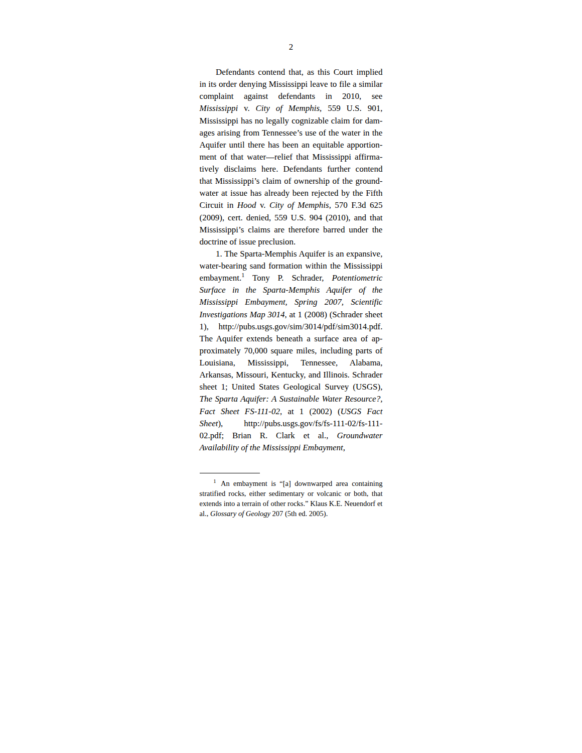2
Defendants contend that, as this Court implied in its order denying Mississippi leave to file a similar complaint against defendants in 2010, see Mississippi v. City of Memphis, 559 U.S. 901, Mississippi has no legally cognizable claim for damages arising from Tennessee’s use of the water in the Aquifer until there has been an equitable apportionment of that water—relief that Mississippi affirmatively disclaims here. Defendants further contend that Mississippi’s claim of ownership of the groundwater at issue has already been rejected by the Fifth Circuit in Hood v. City of Memphis, 570 F.3d 625 (2009), cert. denied, 559 U.S. 904 (2010), and that Mississippi’s claims are therefore barred under the doctrine of issue preclusion.
1. The Sparta-Memphis Aquifer is an expansive, water-bearing sand formation within the Mississippi embayment.1 Tony P. Schrader, Potentiometric Surface in the Sparta-Memphis Aquifer of the Mississippi Embayment, Spring 2007, Scientific Investigations Map 3014, at 1 (2008) (Schrader sheet 1), http://pubs.usgs.gov/sim/3014/pdf/sim3014.pdf. The Aquifer extends beneath a surface area of approximately 70,000 square miles, including parts of Louisiana, Mississippi, Tennessee, Alabama, Arkansas, Missouri, Kentucky, and Illinois. Schrader sheet 1; United States Geological Survey (USGS), The Sparta Aquifer: A Sustainable Water Resource?, Fact Sheet FS-111-02, at 1 (2002) (USGS Fact Sheet), http://pubs.usgs.gov/fs/fs-111-02/fs-111-02.pdf; Brian R. Clark et al., Groundwater Availability of the Mississippi Embayment,
1 An embayment is “[a] downwarped area containing stratified rocks, either sedimentary or volcanic or both, that extends into a terrain of other rocks.” Klaus K.E. Neuendorf et al., Glossary of Geology 207 (5th ed. 2005).